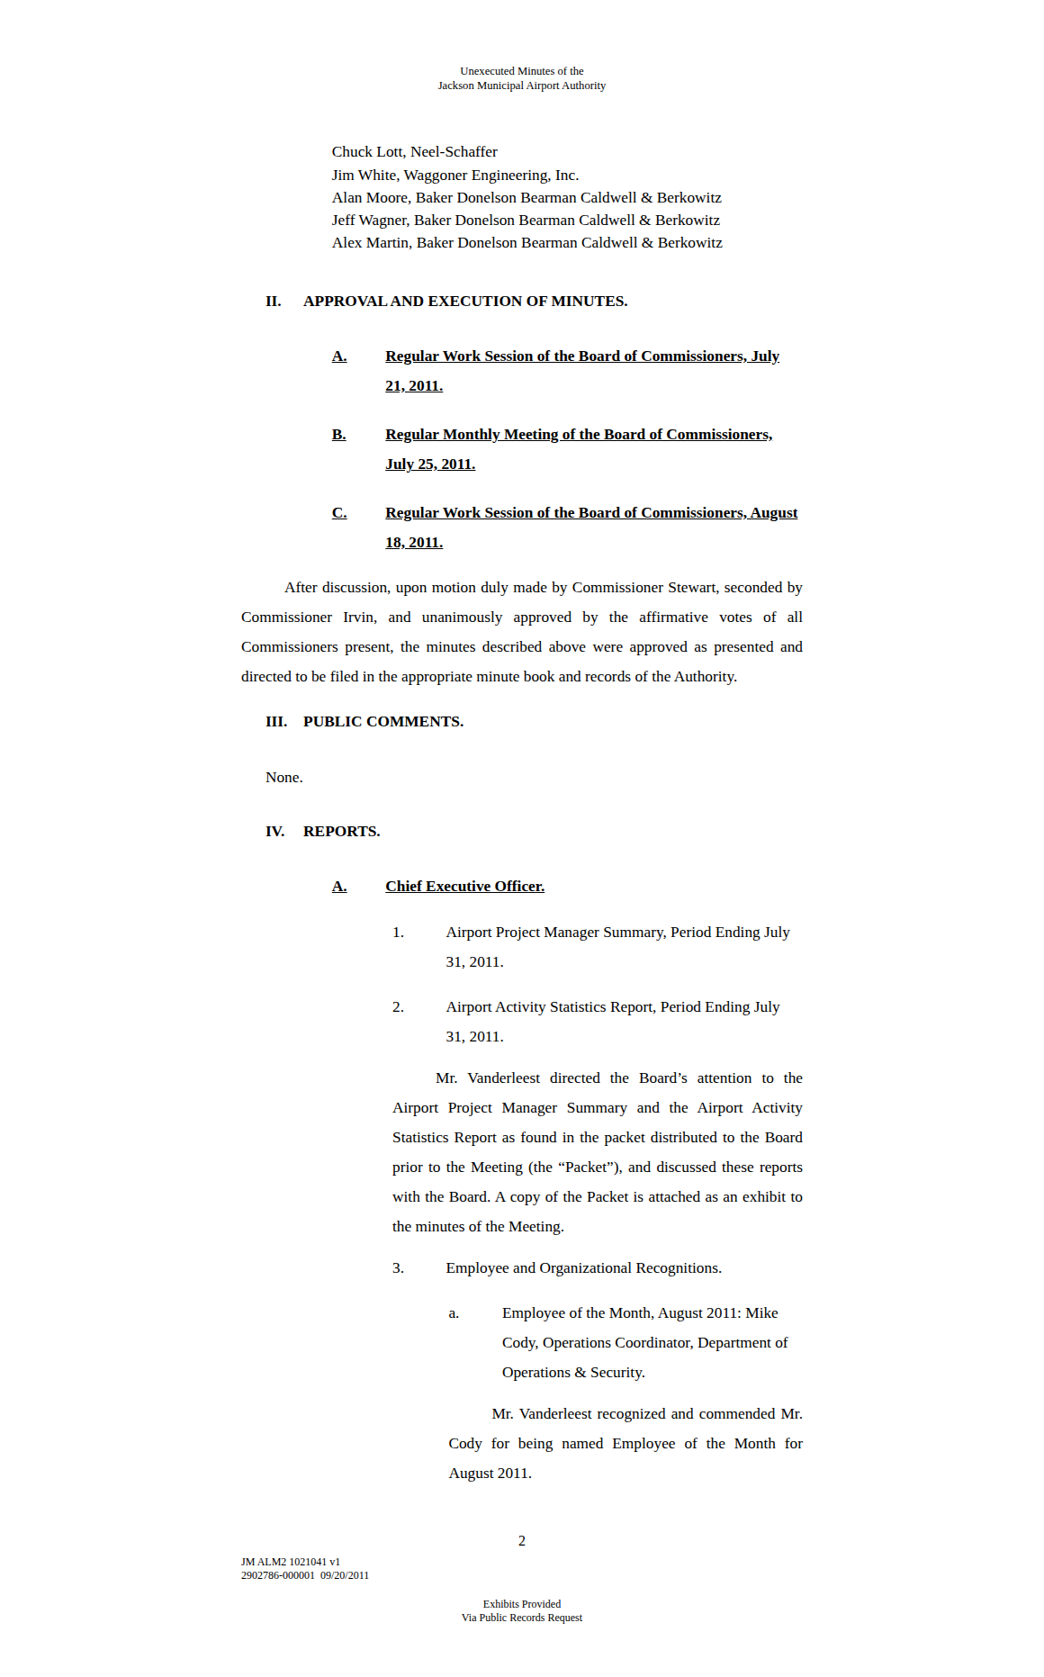Unexecuted Minutes of the
Jackson Municipal Airport Authority
Chuck Lott, Neel-Schaffer
Jim White, Waggoner Engineering, Inc.
Alan Moore, Baker Donelson Bearman Caldwell & Berkowitz
Jeff Wagner, Baker Donelson Bearman Caldwell & Berkowitz
Alex Martin, Baker Donelson Bearman Caldwell & Berkowitz
II.
Approval and Execution of Minutes.
A.
Regular Work Session of the Board of Commissioners, July 21, 2011.
B.
Regular Monthly Meeting of the Board of Commissioners, July 25, 2011.
C.
Regular Work Session of the Board of Commissioners, August 18, 2011.
After discussion, upon motion duly made by Commissioner Stewart, seconded by Commissioner Irvin, and unanimously approved by the affirmative votes of all Commissioners present, the minutes described above were approved as presented and directed to be filed in the appropriate minute book and records of the Authority.
III.
Public Comments.
None.
IV.
Reports.
A.
Chief Executive Officer.
1.
Airport Project Manager Summary, Period Ending July 31, 2011.
2.
Airport Activity Statistics Report, Period Ending July 31, 2011.
Mr. Vanderleest directed the Board’s attention to the Airport Project Manager Summary and the Airport Activity Statistics Report as found in the packet distributed to the Board prior to the Meeting (the “Packet”), and discussed these reports with the Board. A copy of the Packet is attached as an exhibit to the minutes of the Meeting.
3.
Employee and Organizational Recognitions.
a.
Employee of the Month, August 2011: Mike Cody, Operations Coordinator, Department of Operations & Security.
Mr. Vanderleest recognized and commended Mr. Cody for being named Employee of the Month for August 2011.
2
JM ALM2 1021041 v1
2902786-000001 09/20/2011
Exhibits Provided
Via Public Records Request